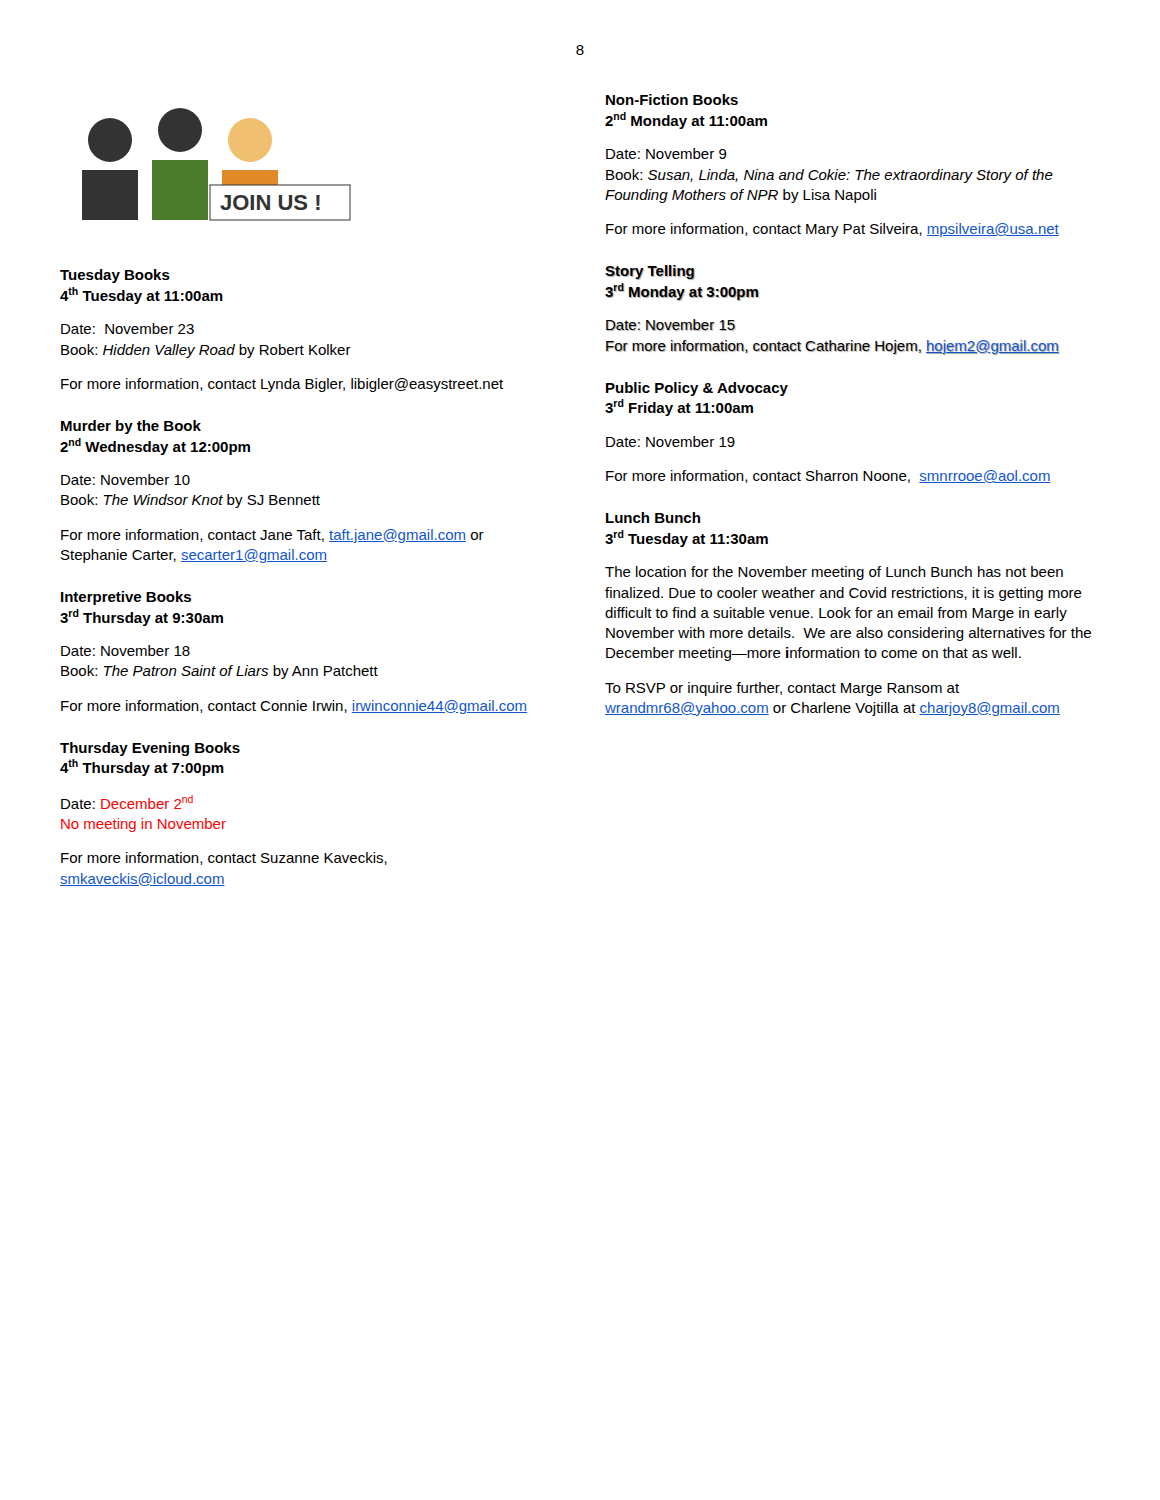8
Tuesday Books
4th Tuesday at 11:00am
Date: November 23
Book: Hidden Valley Road by Robert Kolker
For more information, contact Lynda Bigler, libigler@easystreet.net
Murder by the Book
2nd Wednesday at 12:00pm
Date: November 10
Book: The Windsor Knot by SJ Bennett
For more information, contact Jane Taft, taft.jane@gmail.com or
Stephanie Carter, secarter1@gmail.com
Interpretive Books
3rd Thursday at 9:30am
Date: November 18
Book: The Patron Saint of Liars by Ann Patchett
For more information, contact Connie Irwin, irwinconnie44@gmail.com
Thursday Evening Books
4th Thursday at 7:00pm
Date: December 2nd
No meeting in November
For more information, contact Suzanne Kaveckis, smkaveckis@icloud.com
Non-Fiction Books
2nd Monday at 11:00am
Date: November 9
Book: Susan, Linda, Nina and Cokie: The extraordinary Story of the Founding Mothers of NPR by Lisa Napoli
For more information, contact Mary Pat Silveira, mpsilveira@usa.net
Story Telling
3rd Monday at 3:00pm
Date: November 15
For more information, contact Catharine Hojem, hojem2@gmail.com
Public Policy & Advocacy
3rd Friday at 11:00am
Date: November 19
For more information, contact Sharron Noone, smnrrooe@aol.com
Lunch Bunch
3rd Tuesday at 11:30am
The location for the November meeting of Lunch Bunch has not been finalized. Due to cooler weather and Covid restrictions, it is getting more difficult to find a suitable venue. Look for an email from Marge in early November with more details. We are also considering alternatives for the December meeting—more information to come on that as well.
To RSVP or inquire further, contact Marge Ransom at wrandmr68@yahoo.com or Charlene Vojtilla at charjoy8@gmail.com